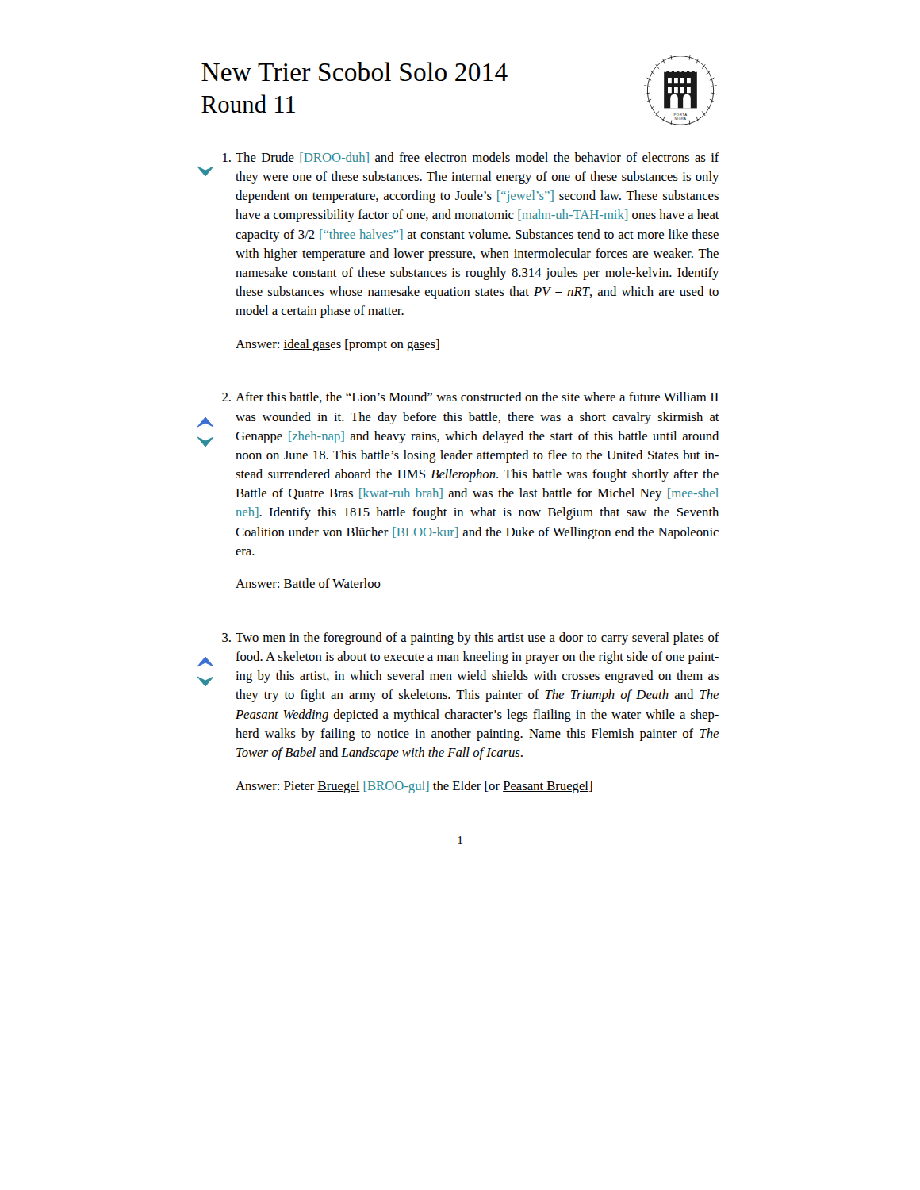New Trier Scobol Solo 2014 Round 11
PORTA NIGRA
The Drude [DROO-duh] and free electron models model the behavior of electrons as if they were one of these substances. The internal energy of one of these substances is only dependent on temperature, according to Joule’s [“jewel’s”] second law. These substances have a compressibility factor of one, and monatomic [mahn-uh-TAH-mik] ones have a heat capacity of 3/2 [“three halves”] at constant volume. Substances tend to act more like these with higher temperature and lower pressure, when intermolecular forces are weaker. The namesake constant of these substances is roughly 8.314 joules per mole-kelvin. Identify these substances whose namesake equation states that PV = nRT, and which are used to model a certain phase of matter.
Answer: ideal gases [prompt on gases]
After this battle, the “Lion’s Mound” was constructed on the site where a future William II was wounded in it. The day before this battle, there was a short cavalry skirmish at Genappe [zheh-nap] and heavy rains, which delayed the start of this battle until around noon on June 18. This battle’s losing leader attempted to flee to the United States but instead surrendered aboard the HMS Bellerophon. This battle was fought shortly after the Battle of Quatre Bras [kwat-ruh brah] and was the last battle for Michel Ney [mee-shel neh]. Identify this 1815 battle fought in what is now Belgium that saw the Seventh Coalition under von Blücher [BLOO-kur] and the Duke of Wellington end the Napoleonic era.
Answer: Battle of Waterloo
Two men in the foreground of a painting by this artist use a door to carry several plates of food. A skeleton is about to execute a man kneeling in prayer on the right side of one painting by this artist, in which several men wield shields with crosses engraved on them as they try to fight an army of skeletons. This painter of The Triumph of Death and The Peasant Wedding depicted a mythical character’s legs flailing in the water while a shepherd walks by failing to notice in another painting. Name this Flemish painter of The Tower of Babel and Landscape with the Fall of Icarus.
Answer: Pieter Bruegel [BROO-gul] the Elder [or Peasant Bruegel]
1